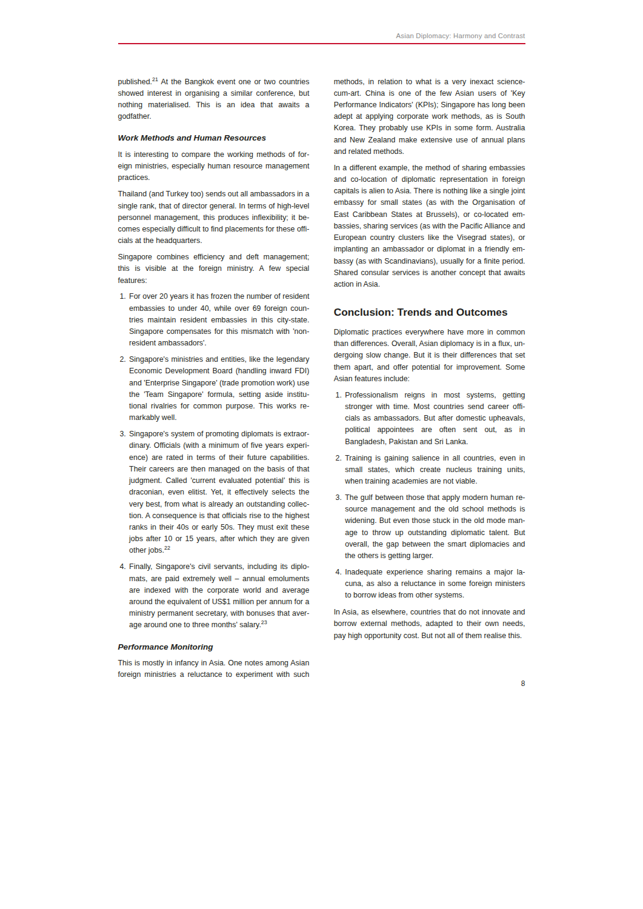Asian Diplomacy: Harmony and Contrast
published.21 At the Bangkok event one or two countries showed interest in organising a similar conference, but nothing materialised. This is an idea that awaits a godfather.
Work Methods and Human Resources
It is interesting to compare the working methods of foreign ministries, especially human resource management practices.
Thailand (and Turkey too) sends out all ambassadors in a single rank, that of director general. In terms of high-level personnel management, this produces inflexibility; it becomes especially difficult to find placements for these officials at the headquarters.
Singapore combines efficiency and deft management; this is visible at the foreign ministry. A few special features:
For over 20 years it has frozen the number of resident embassies to under 40, while over 69 foreign countries maintain resident embassies in this city-state. Singapore compensates for this mismatch with 'non-resident ambassadors'.
Singapore's ministries and entities, like the legendary Economic Development Board (handling inward FDI) and 'Enterprise Singapore' (trade promotion work) use the 'Team Singapore' formula, setting aside institutional rivalries for common purpose. This works remarkably well.
Singapore's system of promoting diplomats is extraordinary. Officials (with a minimum of five years experience) are rated in terms of their future capabilities. Their careers are then managed on the basis of that judgment. Called 'current evaluated potential' this is draconian, even elitist. Yet, it effectively selects the very best, from what is already an outstanding collection. A consequence is that officials rise to the highest ranks in their 40s or early 50s. They must exit these jobs after 10 or 15 years, after which they are given other jobs.22
Finally, Singapore's civil servants, including its diplomats, are paid extremely well – annual emoluments are indexed with the corporate world and average around the equivalent of US$1 million per annum for a ministry permanent secretary, with bonuses that average around one to three months' salary.23
Performance Monitoring
This is mostly in infancy in Asia. One notes among Asian foreign ministries a reluctance to experiment with such methods, in relation to what is a very inexact science-cum-art. China is one of the few Asian users of 'Key Performance Indicators' (KPIs); Singapore has long been adept at applying corporate work methods, as is South Korea. They probably use KPIs in some form. Australia and New Zealand make extensive use of annual plans and related methods.
In a different example, the method of sharing embassies and co-location of diplomatic representation in foreign capitals is alien to Asia. There is nothing like a single joint embassy for small states (as with the Organisation of East Caribbean States at Brussels), or co-located embassies, sharing services (as with the Pacific Alliance and European country clusters like the Visegrad states), or implanting an ambassador or diplomat in a friendly embassy (as with Scandinavians), usually for a finite period. Shared consular services is another concept that awaits action in Asia.
Conclusion: Trends and Outcomes
Diplomatic practices everywhere have more in common than differences. Overall, Asian diplomacy is in a flux, undergoing slow change. But it is their differences that set them apart, and offer potential for improvement. Some Asian features include:
Professionalism reigns in most systems, getting stronger with time. Most countries send career officials as ambassadors. But after domestic upheavals, political appointees are often sent out, as in Bangladesh, Pakistan and Sri Lanka.
Training is gaining salience in all countries, even in small states, which create nucleus training units, when training academies are not viable.
The gulf between those that apply modern human resource management and the old school methods is widening. But even those stuck in the old mode manage to throw up outstanding diplomatic talent. But overall, the gap between the smart diplomacies and the others is getting larger.
Inadequate experience sharing remains a major lacuna, as also a reluctance in some foreign ministers to borrow ideas from other systems.
In Asia, as elsewhere, countries that do not innovate and borrow external methods, adapted to their own needs, pay high opportunity cost. But not all of them realise this.
8